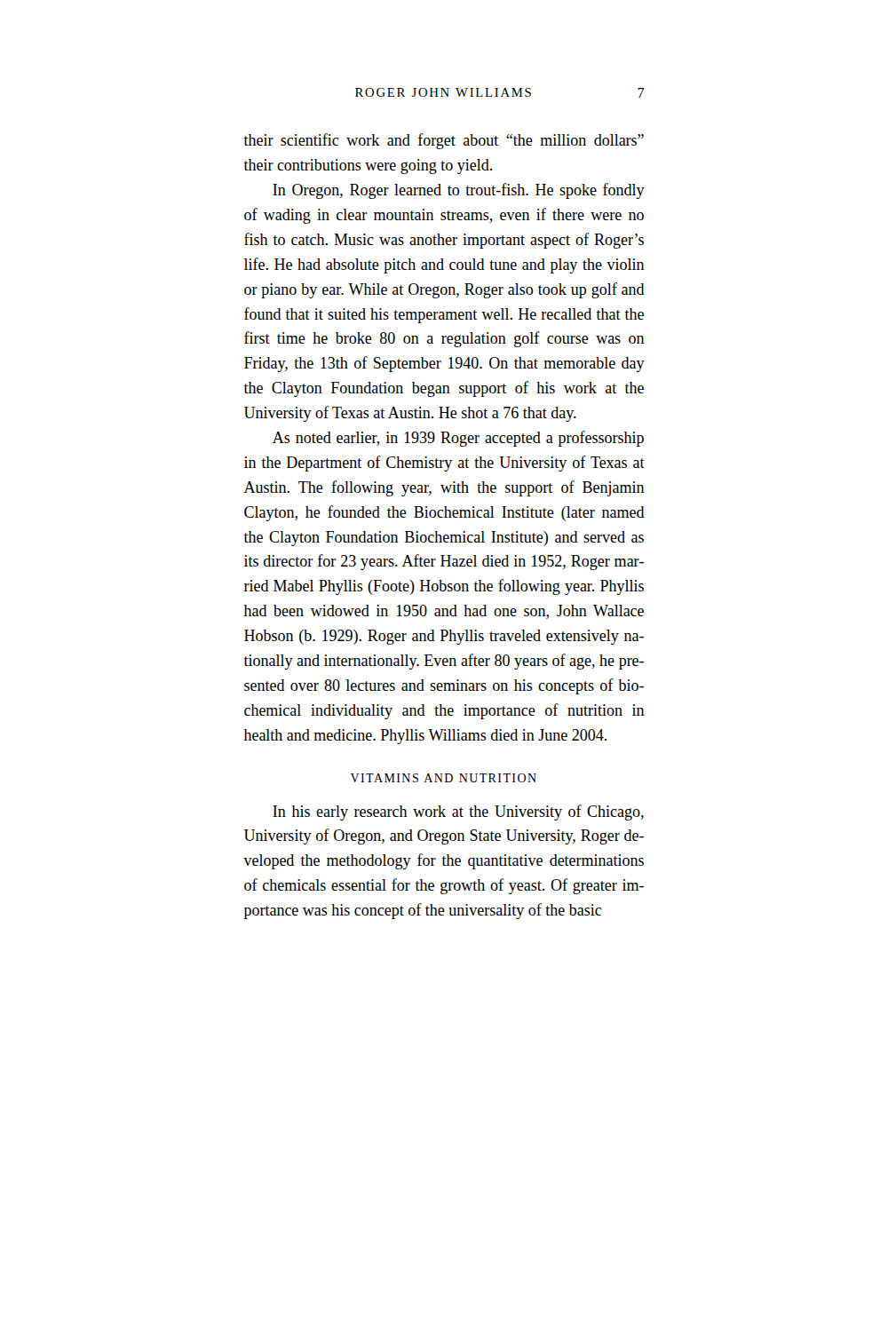Roger John Williams 7
their scientific work and forget about “the million dollars” their contributions were going to yield.
In Oregon, Roger learned to trout-fish. He spoke fondly of wading in clear mountain streams, even if there were no fish to catch. Music was another important aspect of Roger’s life. He had absolute pitch and could tune and play the violin or piano by ear. While at Oregon, Roger also took up golf and found that it suited his temperament well. He recalled that the first time he broke 80 on a regulation golf course was on Friday, the 13th of September 1940. On that memorable day the Clayton Foundation began support of his work at the University of Texas at Austin. He shot a 76 that day.
As noted earlier, in 1939 Roger accepted a professorship in the Department of Chemistry at the University of Texas at Austin. The following year, with the support of Benjamin Clayton, he founded the Biochemical Institute (later named the Clayton Foundation Biochemical Institute) and served as its director for 23 years. After Hazel died in 1952, Roger married Mabel Phyllis (Foote) Hobson the following year. Phyllis had been widowed in 1950 and had one son, John Wallace Hobson (b. 1929). Roger and Phyllis traveled extensively nationally and internationally. Even after 80 years of age, he presented over 80 lectures and seminars on his concepts of biochemical individuality and the importance of nutrition in health and medicine. Phyllis Williams died in June 2004.
Vitamins and Nutrition
In his early research work at the University of Chicago, University of Oregon, and Oregon State University, Roger developed the methodology for the quantitative determinations of chemicals essential for the growth of yeast. Of greater importance was his concept of the universality of the basic